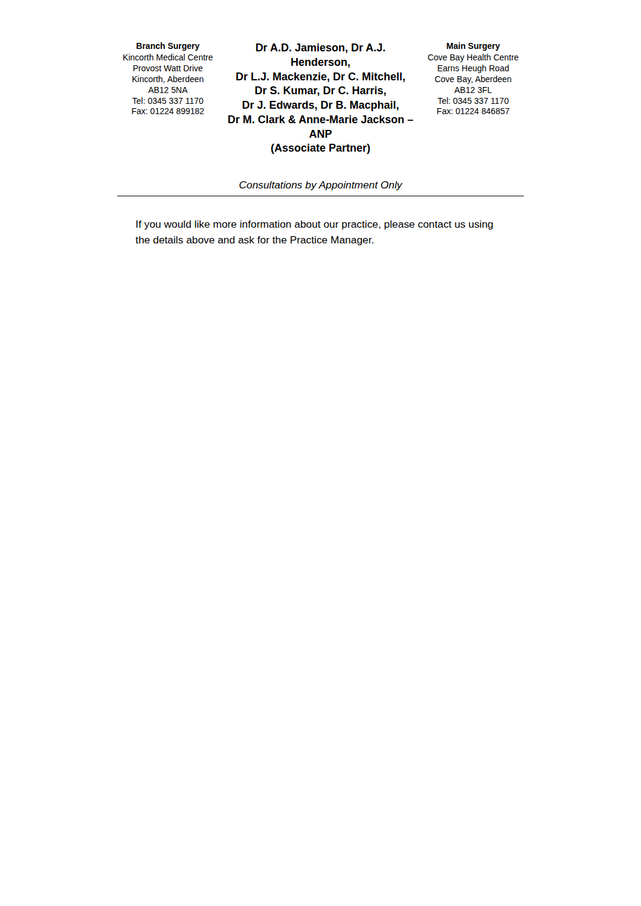Branch Surgery
Kincorth Medical Centre
Provost Watt Drive
Kincorth, Aberdeen
AB12 5NA
Tel: 0345 337 1170
Fax: 01224 899182
Dr A.D. Jamieson, Dr A.J. Henderson, Dr L.J. Mackenzie, Dr C. Mitchell, Dr S. Kumar, Dr C. Harris, Dr J. Edwards, Dr B. Macphail, Dr M. Clark & Anne-Marie Jackson – ANP (Associate Partner)
Main Surgery
Cove Bay Health Centre
Earns Heugh Road
Cove Bay, Aberdeen
AB12 3FL
Tel: 0345 337 1170
Fax: 01224 846857
Consultations by Appointment Only
If you would like more information about our practice, please contact us using the details above and ask for the Practice Manager.